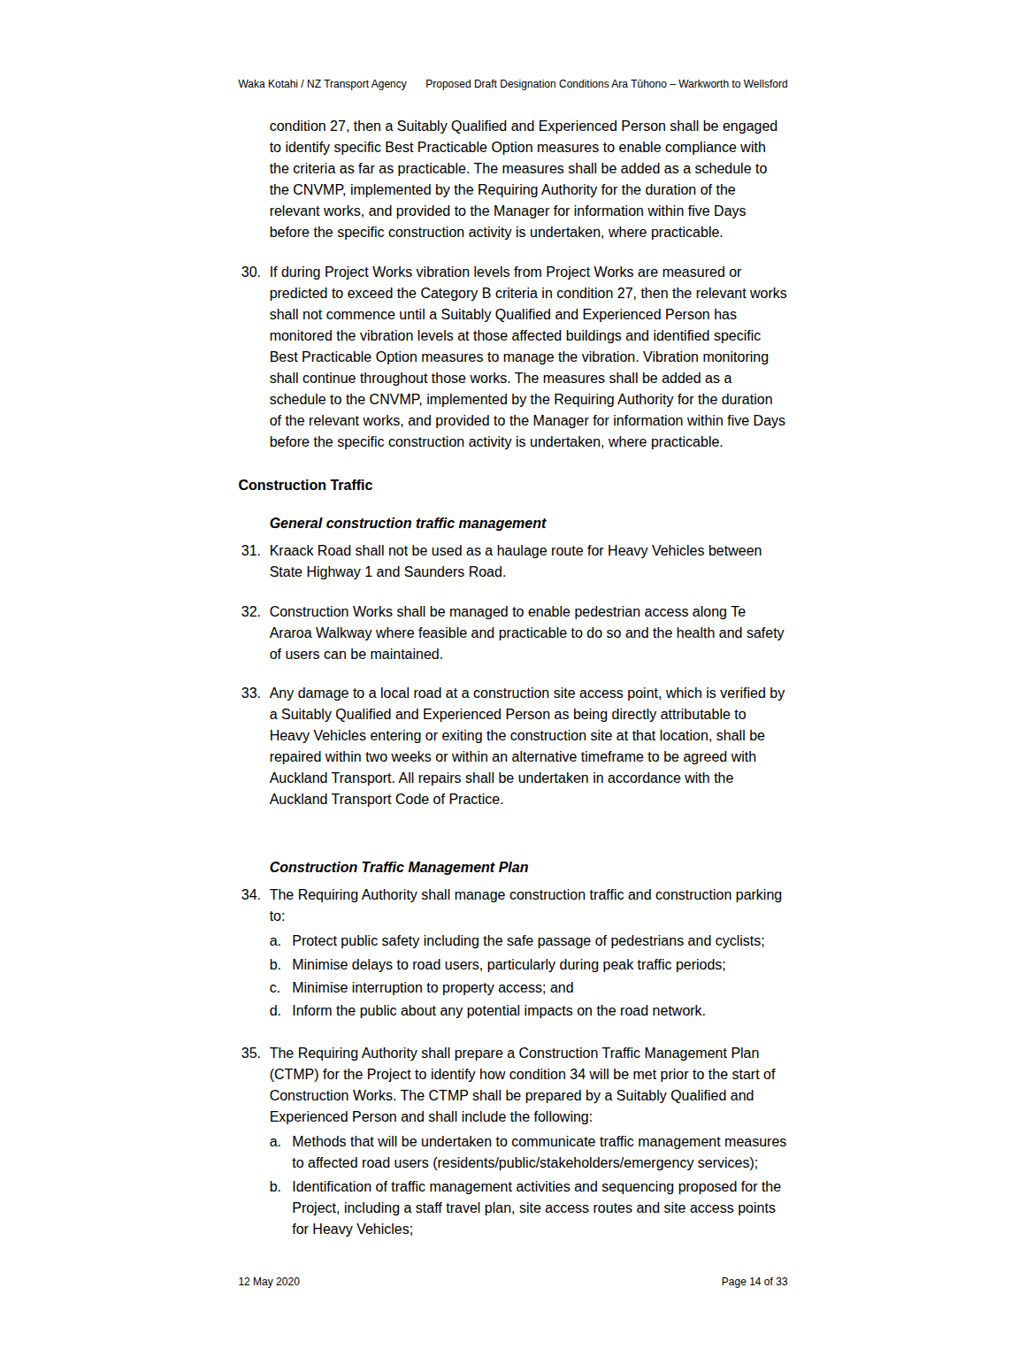Waka Kotahi / NZ Transport Agency
Proposed Draft Designation Conditions Ara Tūhono – Warkworth to Wellsford
condition 27, then a Suitably Qualified and Experienced Person shall be engaged to identify specific Best Practicable Option measures to enable compliance with the criteria as far as practicable. The measures shall be added as a schedule to the CNVMP, implemented by the Requiring Authority for the duration of the relevant works, and provided to the Manager for information within five Days before the specific construction activity is undertaken, where practicable.
30. If during Project Works vibration levels from Project Works are measured or predicted to exceed the Category B criteria in condition 27, then the relevant works shall not commence until a Suitably Qualified and Experienced Person has monitored the vibration levels at those affected buildings and identified specific Best Practicable Option measures to manage the vibration. Vibration monitoring shall continue throughout those works. The measures shall be added as a schedule to the CNVMP, implemented by the Requiring Authority for the duration of the relevant works, and provided to the Manager for information within five Days before the specific construction activity is undertaken, where practicable.
Construction Traffic
General construction traffic management
31. Kraack Road shall not be used as a haulage route for Heavy Vehicles between State Highway 1 and Saunders Road.
32. Construction Works shall be managed to enable pedestrian access along Te Araroa Walkway where feasible and practicable to do so and the health and safety of users can be maintained.
33. Any damage to a local road at a construction site access point, which is verified by a Suitably Qualified and Experienced Person as being directly attributable to Heavy Vehicles entering or exiting the construction site at that location, shall be repaired within two weeks or within an alternative timeframe to be agreed with Auckland Transport. All repairs shall be undertaken in accordance with the Auckland Transport Code of Practice.
Construction Traffic Management Plan
34. The Requiring Authority shall manage construction traffic and construction parking to:
a. Protect public safety including the safe passage of pedestrians and cyclists;
b. Minimise delays to road users, particularly during peak traffic periods;
c. Minimise interruption to property access; and
d. Inform the public about any potential impacts on the road network.
35. The Requiring Authority shall prepare a Construction Traffic Management Plan (CTMP) for the Project to identify how condition 34 will be met prior to the start of Construction Works. The CTMP shall be prepared by a Suitably Qualified and Experienced Person and shall include the following:
a. Methods that will be undertaken to communicate traffic management measures to affected road users (residents/public/stakeholders/emergency services);
b. Identification of traffic management activities and sequencing proposed for the Project, including a staff travel plan, site access routes and site access points for Heavy Vehicles;
12 May 2020
Page 14 of 33